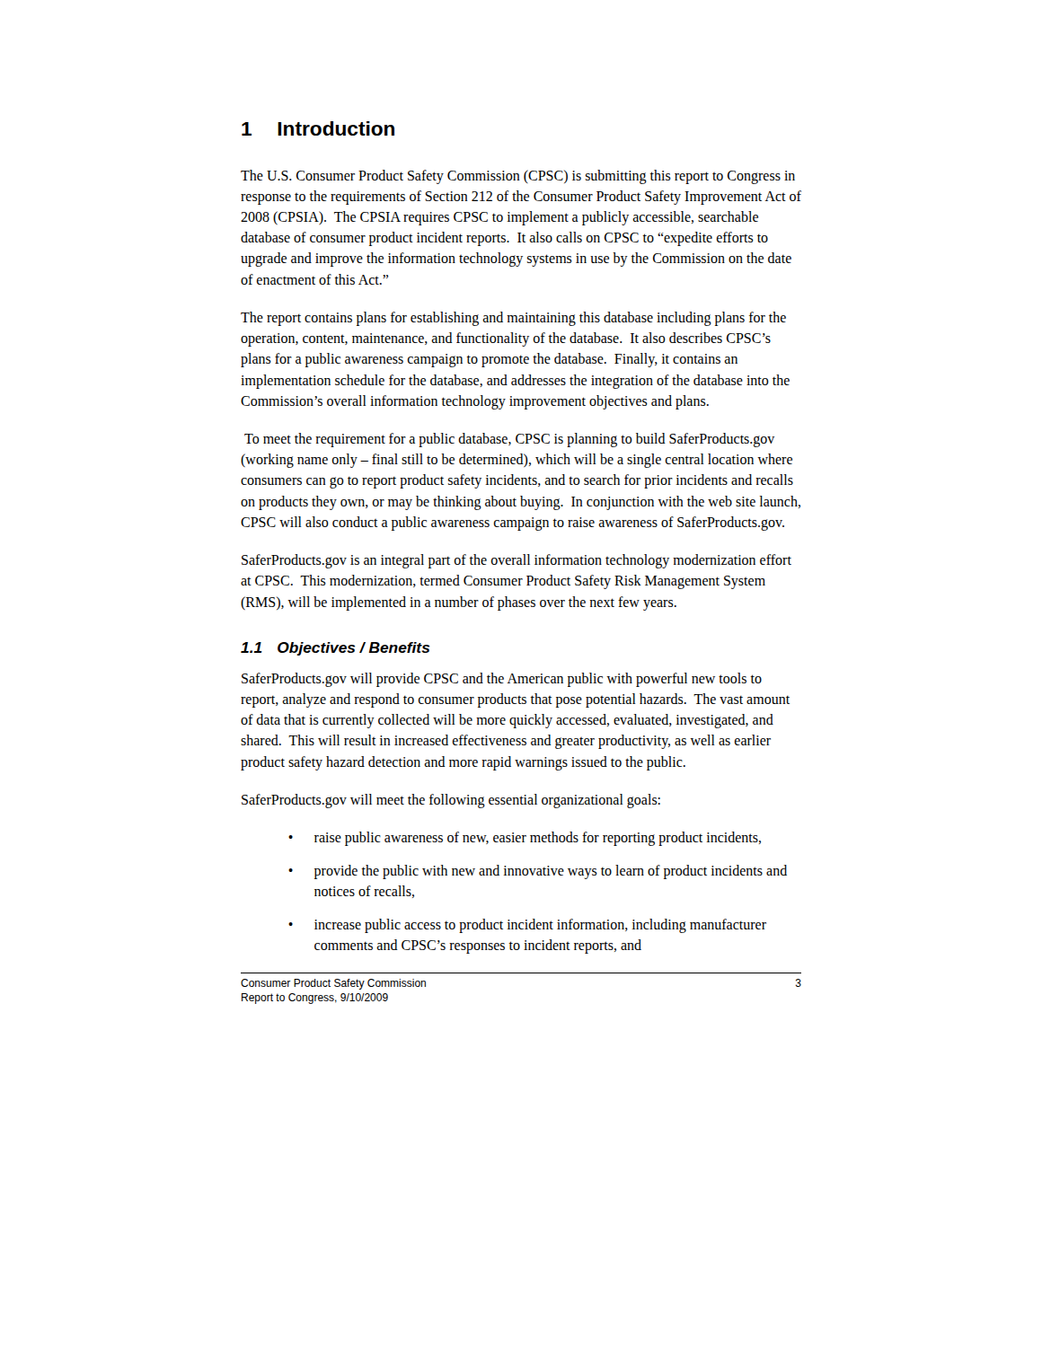1 Introduction
The U.S. Consumer Product Safety Commission (CPSC) is submitting this report to Congress in response to the requirements of Section 212 of the Consumer Product Safety Improvement Act of 2008 (CPSIA). The CPSIA requires CPSC to implement a publicly accessible, searchable database of consumer product incident reports. It also calls on CPSC to “expedite efforts to upgrade and improve the information technology systems in use by the Commission on the date of enactment of this Act.”
The report contains plans for establishing and maintaining this database including plans for the operation, content, maintenance, and functionality of the database. It also describes CPSC’s plans for a public awareness campaign to promote the database. Finally, it contains an implementation schedule for the database, and addresses the integration of the database into the Commission’s overall information technology improvement objectives and plans.
To meet the requirement for a public database, CPSC is planning to build SaferProducts.gov (working name only – final still to be determined), which will be a single central location where consumers can go to report product safety incidents, and to search for prior incidents and recalls on products they own, or may be thinking about buying. In conjunction with the web site launch, CPSC will also conduct a public awareness campaign to raise awareness of SaferProducts.gov.
SaferProducts.gov is an integral part of the overall information technology modernization effort at CPSC. This modernization, termed Consumer Product Safety Risk Management System (RMS), will be implemented in a number of phases over the next few years.
1.1 Objectives / Benefits
SaferProducts.gov will provide CPSC and the American public with powerful new tools to report, analyze and respond to consumer products that pose potential hazards. The vast amount of data that is currently collected will be more quickly accessed, evaluated, investigated, and shared. This will result in increased effectiveness and greater productivity, as well as earlier product safety hazard detection and more rapid warnings issued to the public.
SaferProducts.gov will meet the following essential organizational goals:
raise public awareness of new, easier methods for reporting product incidents,
provide the public with new and innovative ways to learn of product incidents and notices of recalls,
increase public access to product incident information, including manufacturer comments and CPSC’s responses to incident reports, and
Consumer Product Safety Commission
Report to Congress, 9/10/2009
3